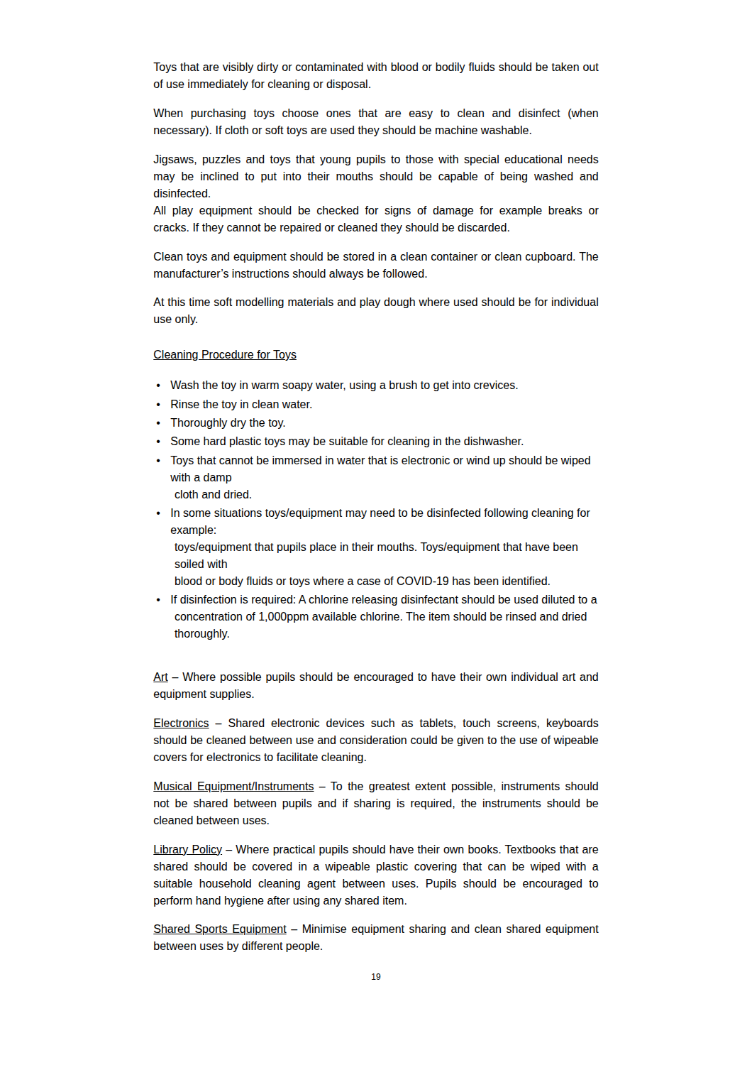Toys that are visibly dirty or contaminated with blood or bodily fluids should be taken out of use immediately for cleaning or disposal.
When purchasing toys choose ones that are easy to clean and disinfect (when necessary). If cloth or soft toys are used they should be machine washable.
Jigsaws, puzzles and toys that young pupils to those with special educational needs may be inclined to put into their mouths should be capable of being washed and disinfected.
All play equipment should be checked for signs of damage for example breaks or cracks. If they cannot be repaired or cleaned they should be discarded.
Clean toys and equipment should be stored in a clean container or clean cupboard. The manufacturer’s instructions should always be followed.
At this time soft modelling materials and play dough where used should be for individual use only.
Cleaning Procedure for Toys
Wash the toy in warm soapy water, using a brush to get into crevices.
Rinse the toy in clean water.
Thoroughly dry the toy.
Some hard plastic toys may be suitable for cleaning in the dishwasher.
Toys that cannot be immersed in water that is electronic or wind up should be wiped with a dampcloth and dried.
In some situations toys/equipment may need to be disinfected following cleaning for example:toys/equipment that pupils place in their mouths. Toys/equipment that have been soiled with blood or body fluids or toys where a case of COVID-19 has been identified.
If disinfection is required: A chlorine releasing disinfectant should be used diluted to aconcentration of 1,000ppm available chlorine. The item should be rinsed and dried thoroughly.
Art – Where possible pupils should be encouraged to have their own individual art and equipment supplies.
Electronics – Shared electronic devices such as tablets, touch screens, keyboards should be cleaned between use and consideration could be given to the use of wipeable covers for electronics to facilitate cleaning.
Musical Equipment/Instruments – To the greatest extent possible, instruments should not be shared between pupils and if sharing is required, the instruments should be cleaned between uses.
Library Policy – Where practical pupils should have their own books. Textbooks that are shared should be covered in a wipeable plastic covering that can be wiped with a suitable household cleaning agent between uses. Pupils should be encouraged to perform hand hygiene after using any shared item.
Shared Sports Equipment – Minimise equipment sharing and clean shared equipment between uses by different people.
19